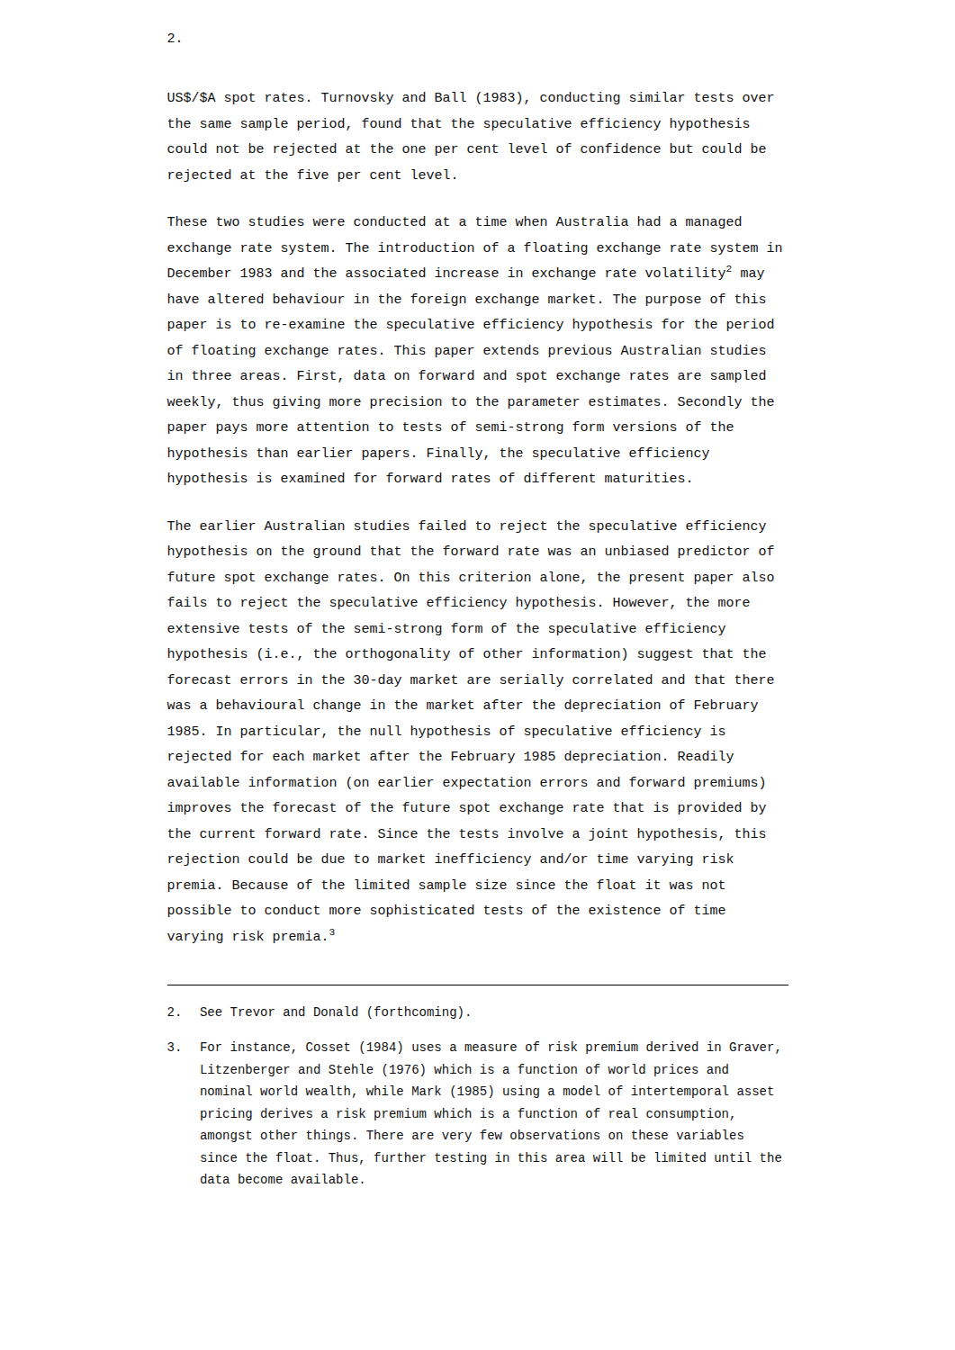2.
US$/$A spot rates. Turnovsky and Ball (1983), conducting similar tests over the same sample period, found that the speculative efficiency hypothesis could not be rejected at the one per cent level of confidence but could be rejected at the five per cent level.
These two studies were conducted at a time when Australia had a managed exchange rate system. The introduction of a floating exchange rate system in December 1983 and the associated increase in exchange rate volatility2 may have altered behaviour in the foreign exchange market. The purpose of this paper is to re-examine the speculative efficiency hypothesis for the period of floating exchange rates. This paper extends previous Australian studies in three areas. First, data on forward and spot exchange rates are sampled weekly, thus giving more precision to the parameter estimates. Secondly the paper pays more attention to tests of semi-strong form versions of the hypothesis than earlier papers. Finally, the speculative efficiency hypothesis is examined for forward rates of different maturities.
The earlier Australian studies failed to reject the speculative efficiency hypothesis on the ground that the forward rate was an unbiased predictor of future spot exchange rates. On this criterion alone, the present paper also fails to reject the speculative efficiency hypothesis. However, the more extensive tests of the semi-strong form of the speculative efficiency hypothesis (i.e., the orthogonality of other information) suggest that the forecast errors in the 30-day market are serially correlated and that there was a behavioural change in the market after the depreciation of February 1985. In particular, the null hypothesis of speculative efficiency is rejected for each market after the February 1985 depreciation. Readily available information (on earlier expectation errors and forward premiums) improves the forecast of the future spot exchange rate that is provided by the current forward rate. Since the tests involve a joint hypothesis, this rejection could be due to market inefficiency and/or time varying risk premia. Because of the limited sample size since the float it was not possible to conduct more sophisticated tests of the existence of time varying risk premia.3
2. See Trevor and Donald (forthcoming).
3. For instance, Cosset (1984) uses a measure of risk premium derived in Graver, Litzenberger and Stehle (1976) which is a function of world prices and nominal world wealth, while Mark (1985) using a model of intertemporal asset pricing derives a risk premium which is a function of real consumption, amongst other things. There are very few observations on these variables since the float. Thus, further testing in this area will be limited until the data become available.